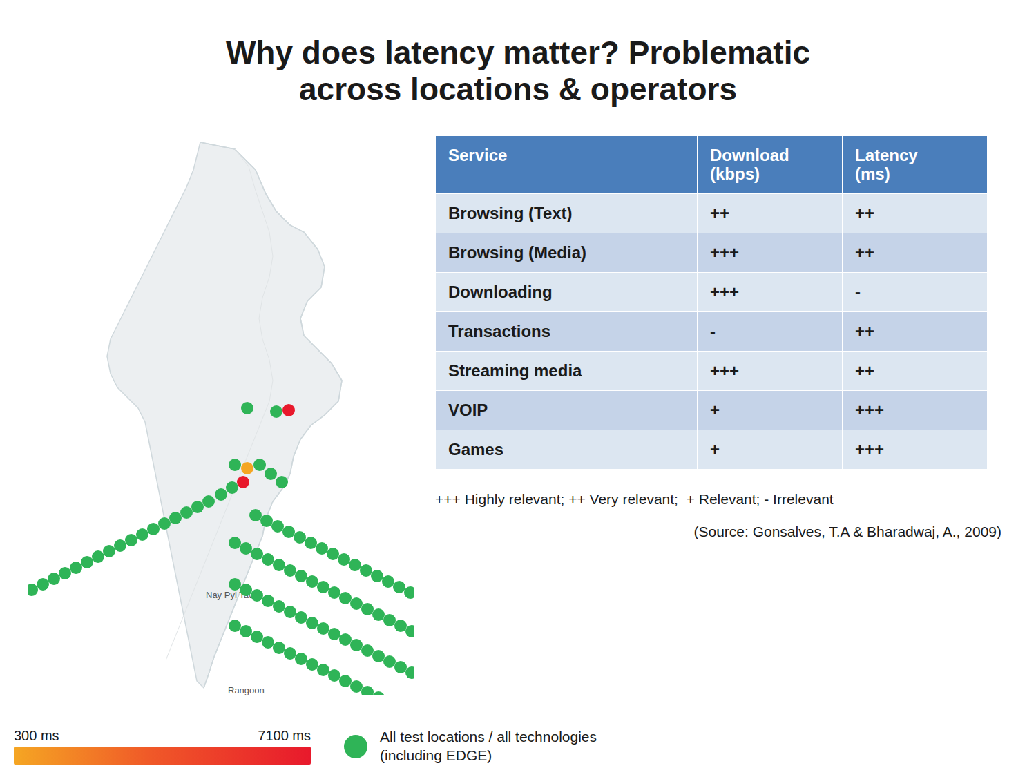Why does latency matter? Problematic
across locations & operators
Nay Pyi Taw Rangoon
| Service | Download (kbps) | Latency (ms) |
| --- | --- | --- |
| Browsing (Text) | ++ | ++ |
| Browsing (Media) | +++ | ++ |
| Downloading | +++ | - |
| Transactions | - | ++ |
| Streaming media | +++ | ++ |
| VOIP | + | +++ |
| Games | + | +++ |
+++ Highly relevant; ++ Very relevant; + Relevant; - Irrelevant
(Source: Gonsalves, T.A & Bharadwaj, A., 2009)
300 ms 7100 ms
All test locations / all technologies
(including EDGE)